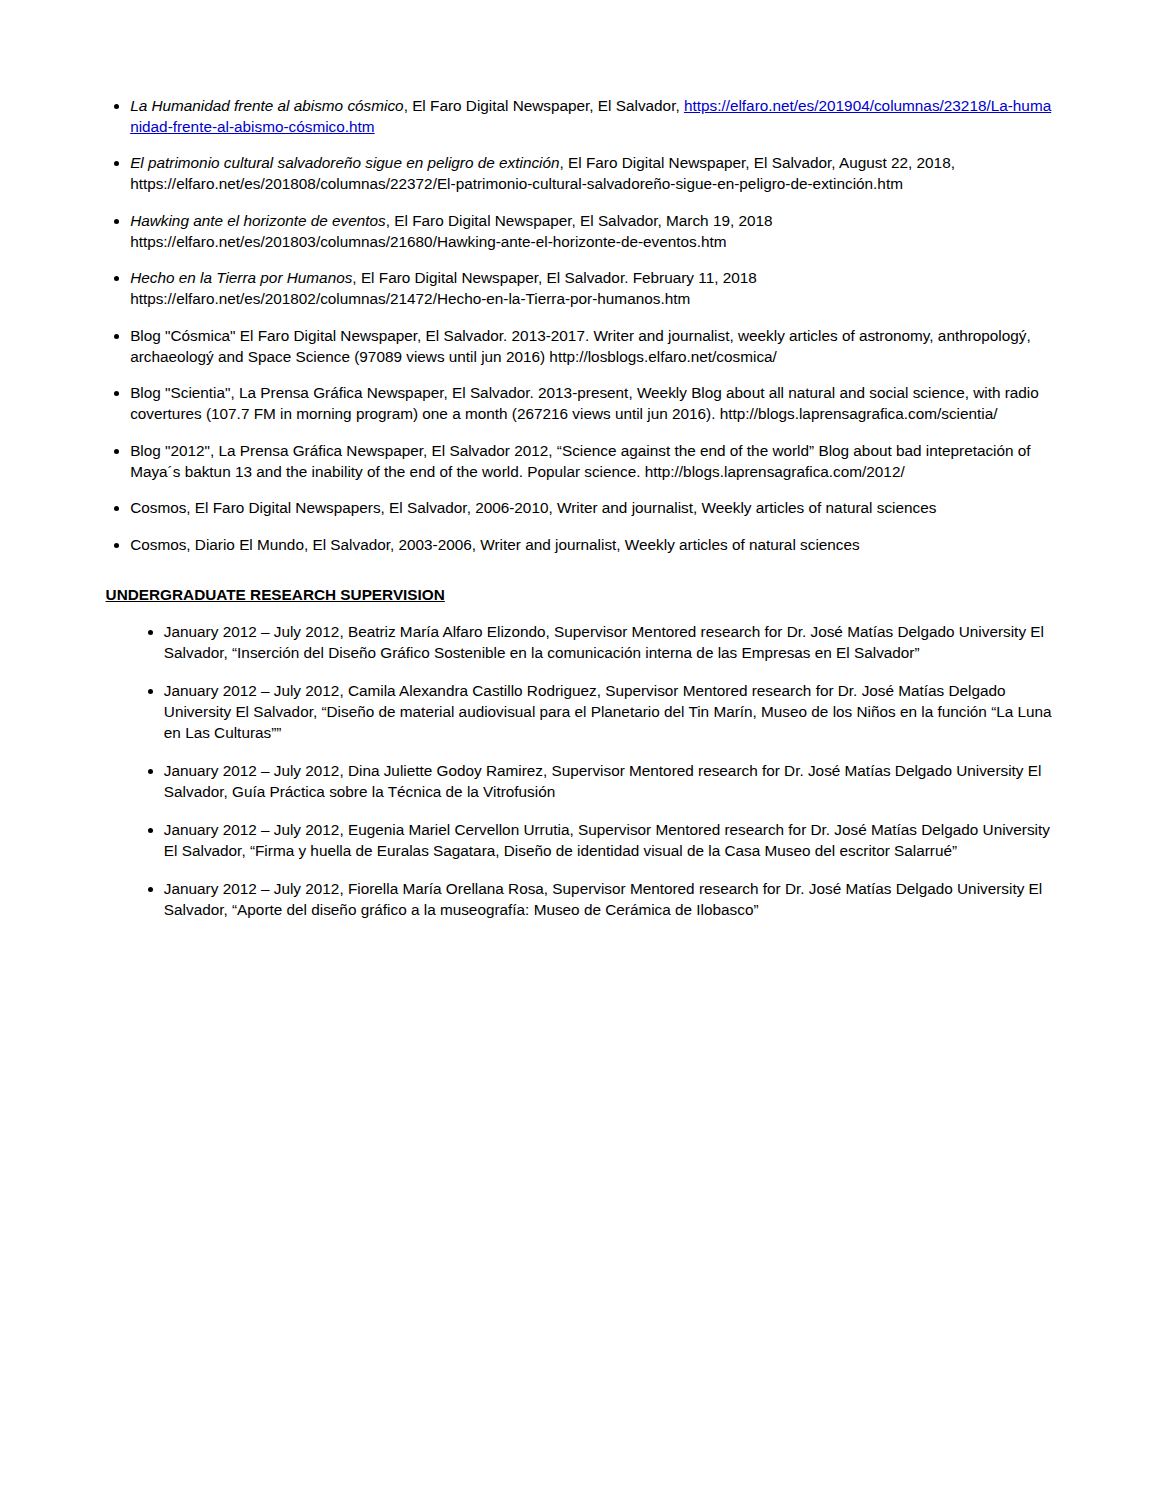La Humanidad frente al abismo cósmico, El Faro Digital Newspaper, El Salvador, https://elfaro.net/es/201904/columnas/23218/La-humanidad-frente-al-abismo-cósmico.htm
El patrimonio cultural salvadoreño sigue en peligro de extinción, El Faro Digital Newspaper, El Salvador, August 22, 2018, https://elfaro.net/es/201808/columnas/22372/El-patrimonio-cultural-salvadoreño-sigue-en-peligro-de-extinción.htm
Hawking ante el horizonte de eventos, El Faro Digital Newspaper, El Salvador, March 19, 2018 https://elfaro.net/es/201803/columnas/21680/Hawking-ante-el-horizonte-de-eventos.htm
Hecho en la Tierra por Humanos, El Faro Digital Newspaper, El Salvador. February 11, 2018 https://elfaro.net/es/201802/columnas/21472/Hecho-en-la-Tierra-por-humanos.htm
Blog "Cósmica" El Faro Digital Newspaper, El Salvador. 2013-2017. Writer and journalist, weekly articles of astronomy, anthropologý, archaeologý and Space Science (97089 views until jun 2016) http://losblogs.elfaro.net/cosmica/
Blog "Scientia", La Prensa Gráfica Newspaper, El Salvador. 2013-present, Weekly Blog about all natural and social science, with radio covertures (107.7 FM in morning program) one a month (267216 views until jun 2016). http://blogs.laprensagrafica.com/scientia/
Blog "2012", La Prensa Gráfica Newspaper, El Salvador 2012, “Science against the end of the world” Blog about bad intepretación of Maya´s baktun 13 and the inability of the end of the world. Popular science. http://blogs.laprensagrafica.com/2012/
Cosmos, El Faro Digital Newspapers, El Salvador, 2006-2010, Writer and journalist, Weekly articles of natural sciences
Cosmos, Diario El Mundo, El Salvador, 2003-2006, Writer and journalist, Weekly articles of natural sciences
UNDERGRADUATE RESEARCH SUPERVISION
January 2012 – July 2012, Beatriz María Alfaro Elizondo, Supervisor Mentored research for Dr. José Matías Delgado University El Salvador, “Inserción del Diseño Gráfico Sostenible en la comunicación interna de las Empresas en El Salvador”
January 2012 – July 2012, Camila Alexandra Castillo Rodriguez, Supervisor Mentored research for Dr. José Matías Delgado University El Salvador, “Diseño de material audiovisual para el Planetario del Tin Marín, Museo de los Niños en la función “La Luna en Las Culturas””
January 2012 – July 2012, Dina Juliette Godoy Ramirez, Supervisor Mentored research for Dr. José Matías Delgado University El Salvador, Guía Práctica sobre la Técnica de la Vitrofusión
January 2012 – July 2012, Eugenia Mariel Cervellon Urrutia, Supervisor Mentored research for Dr. José Matías Delgado University El Salvador, “Firma y huella de Euralas Sagatara, Diseño de identidad visual de la Casa Museo del escritor Salarrué”
January 2012 – July 2012, Fiorella María Orellana Rosa, Supervisor Mentored research for Dr. José Matías Delgado University El Salvador, “Aporte del diseño gráfico a la museografía: Museo de Cerámica de Ilobasco”